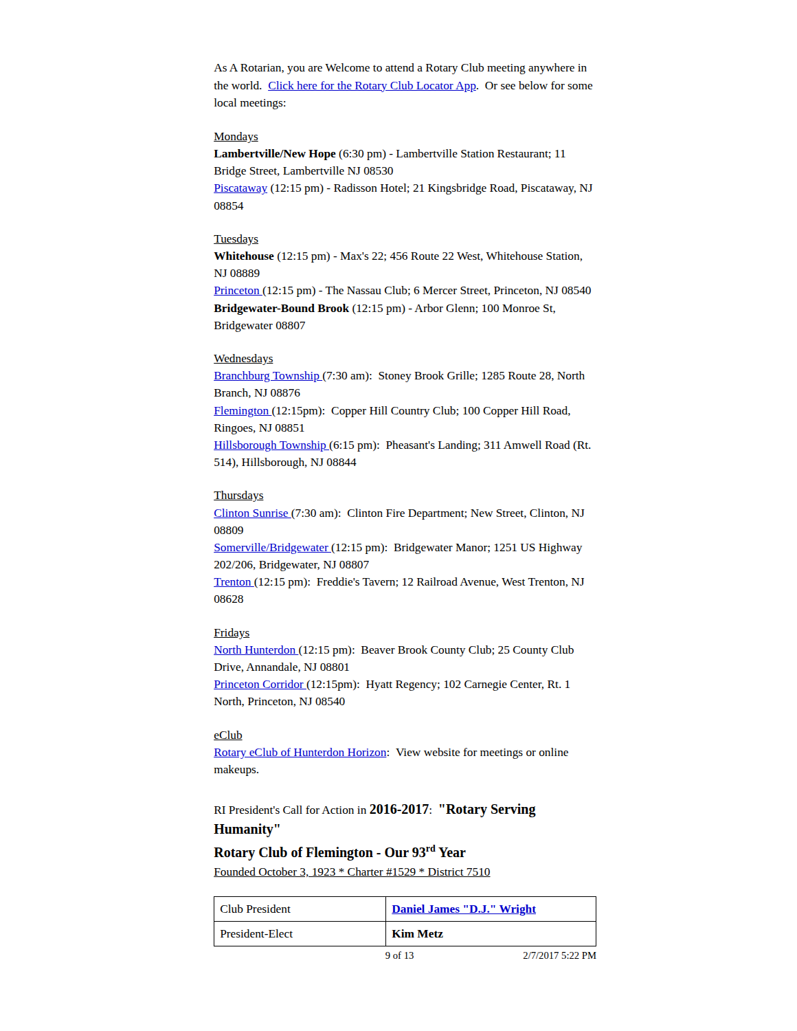As A Rotarian, you are Welcome to attend a Rotary Club meeting anywhere in the world. Click here for the Rotary Club Locator App. Or see below for some local meetings:
Mondays
Lambertville/New Hope (6:30 pm) - Lambertville Station Restaurant; 11 Bridge Street, Lambertville NJ 08530
Piscataway (12:15 pm) - Radisson Hotel; 21 Kingsbridge Road, Piscataway, NJ 08854
Tuesdays
Whitehouse (12:15 pm) - Max's 22; 456 Route 22 West, Whitehouse Station, NJ 08889
Princeton (12:15 pm) - The Nassau Club; 6 Mercer Street, Princeton, NJ 08540
Bridgewater-Bound Brook (12:15 pm) - Arbor Glenn; 100 Monroe St, Bridgewater 08807
Wednesdays
Branchburg Township (7:30 am): Stoney Brook Grille; 1285 Route 28, North Branch, NJ 08876
Flemington (12:15pm): Copper Hill Country Club; 100 Copper Hill Road, Ringoes, NJ 08851
Hillsborough Township (6:15 pm): Pheasant's Landing; 311 Amwell Road (Rt. 514), Hillsborough, NJ 08844
Thursdays
Clinton Sunrise (7:30 am): Clinton Fire Department; New Street, Clinton, NJ 08809
Somerville/Bridgewater (12:15 pm): Bridgewater Manor; 1251 US Highway 202/206, Bridgewater, NJ 08807
Trenton (12:15 pm): Freddie's Tavern; 12 Railroad Avenue, West Trenton, NJ 08628
Fridays
North Hunterdon (12:15 pm): Beaver Brook County Club; 25 County Club Drive, Annandale, NJ 08801
Princeton Corridor (12:15pm): Hyatt Regency; 102 Carnegie Center, Rt. 1 North, Princeton, NJ 08540
eClub
Rotary eClub of Hunterdon Horizon: View website for meetings or online makeups.
RI President's Call for Action in 2016-2017: "Rotary Serving Humanity"
Rotary Club of Flemington - Our 93rd Year
Founded October 3, 1923 * Charter #1529 * District 7510
| Club President | Daniel James "D.J." Wright |
| President-Elect | Kim Metz |
9 of 13 2/7/2017 5:22 PM